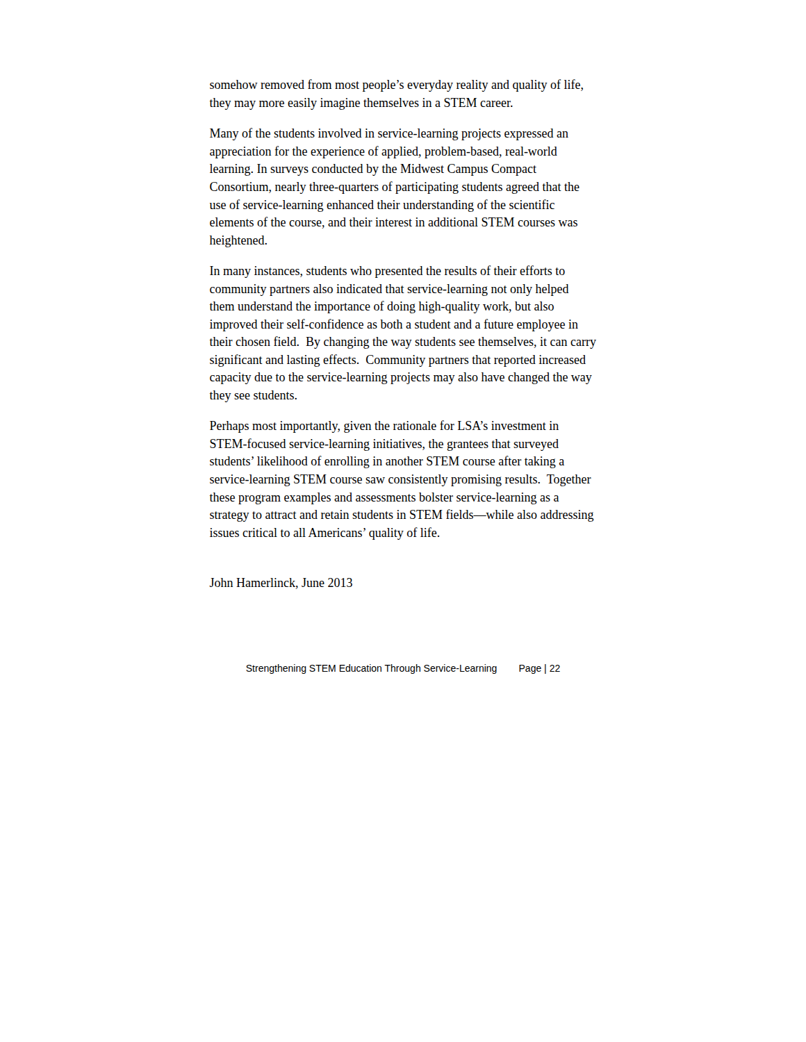somehow removed from most people’s everyday reality and quality of life, they may more easily imagine themselves in a STEM career.
Many of the students involved in service-learning projects expressed an appreciation for the experience of applied, problem-based, real-world learning. In surveys conducted by the Midwest Campus Compact Consortium, nearly three-quarters of participating students agreed that the use of service-learning enhanced their understanding of the scientific elements of the course, and their interest in additional STEM courses was heightened.
In many instances, students who presented the results of their efforts to community partners also indicated that service-learning not only helped them understand the importance of doing high-quality work, but also improved their self-confidence as both a student and a future employee in their chosen field. By changing the way students see themselves, it can carry significant and lasting effects. Community partners that reported increased capacity due to the service-learning projects may also have changed the way they see students.
Perhaps most importantly, given the rationale for LSA’s investment in STEM-focused service-learning initiatives, the grantees that surveyed students’ likelihood of enrolling in another STEM course after taking a service-learning STEM course saw consistently promising results. Together these program examples and assessments bolster service-learning as a strategy to attract and retain students in STEM fields—while also addressing issues critical to all Americans’ quality of life.
John Hamerlinck, June 2013
Strengthening STEM Education Through Service-Learning Page | 22